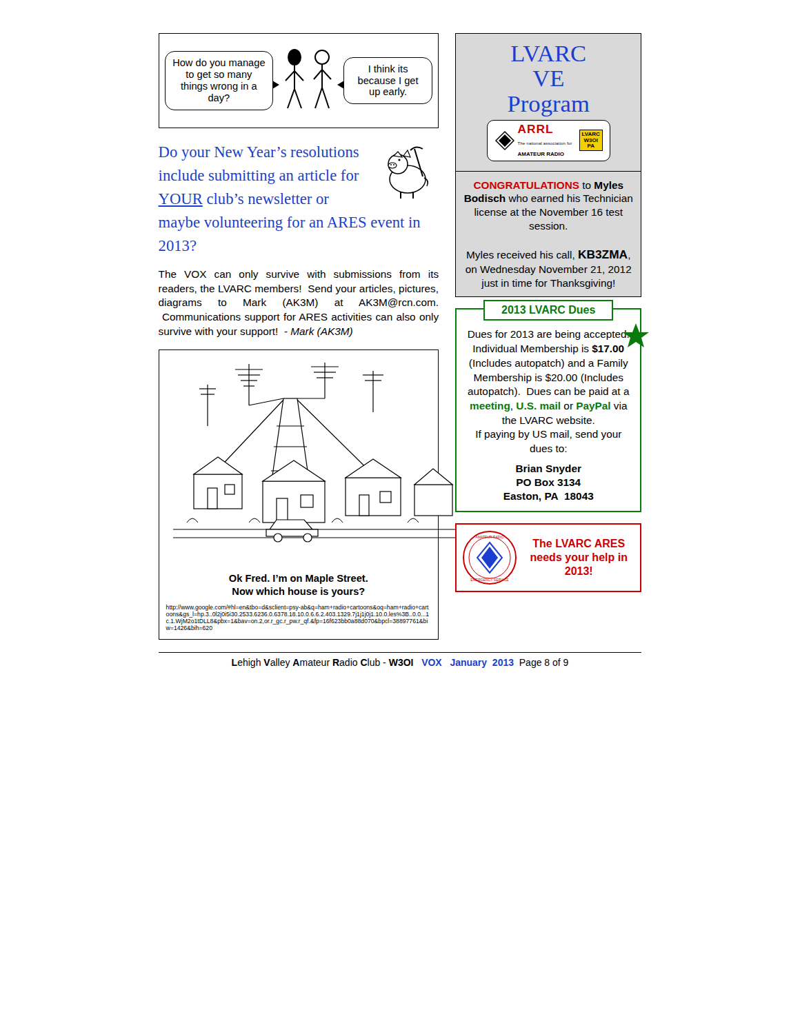How do you manage to get so many things wrong in a day?
I think its because I get up early.
Do your New Year’s resolutions include submitting an article for YOUR club’s newsletter or maybe volunteering for an ARES event in 2013?
The VOX can only survive with submissions from its readers, the LVARC members! Send your articles, pictures, diagrams to Mark (AK3M) at AK3M@rcn.com. Communications support for ARES activities can also only survive with your support! - Mark (AK3M)
Ok Fred. I’m on Maple Street.
Now which house is yours?
http://www.google.com/#hl=en&tbo=d&sclient=psy-ab&q=ham+radio+cartoons&oq=ham+radio+cartoons&gs_l=hp.3..0l2j0i5i30.2533.6236.0.6378.18.10.0.6.6.2.403.1329.7j1j1j0j1.10.0.les%3B..0.0...1c.1.WjM2o1tDLL8&pbx=1&bav=on.2,or.r_gc.r_pw.r_qf.&fp=16f623bb0a88d070&bpcl=38897761&biw=1426&bih=620
LVARC
VE
Program
ARRL
The national association for
AMATEUR RADIO LVARC
W3OI
PA
CONGRATULATIONS to Myles Bodisch who earned his Technician license at the November 16 test session.
Myles received his call, KB3ZMA, on Wednesday November 21, 2012 just in time for Thanksgiving!
2013 LVARC Dues
Dues for 2013 are being accepted. Individual Membership is $17.00 (Includes autopatch) and a Family Membership is $20.00 (Includes autopatch). Dues can be paid at a meeting, U.S. mail or PayPal via the LVARC website.
If paying by US mail, send your dues to:
Brian Snyder
PO Box 3134
Easton, PA 18043
AMATEUR RADIO EMERGENCY SERVICE
The LVARC ARES needs your help in 2013!
Lehigh Valley Amateur Radio Club - W3OI VOX January 2013 Page 8 of 9